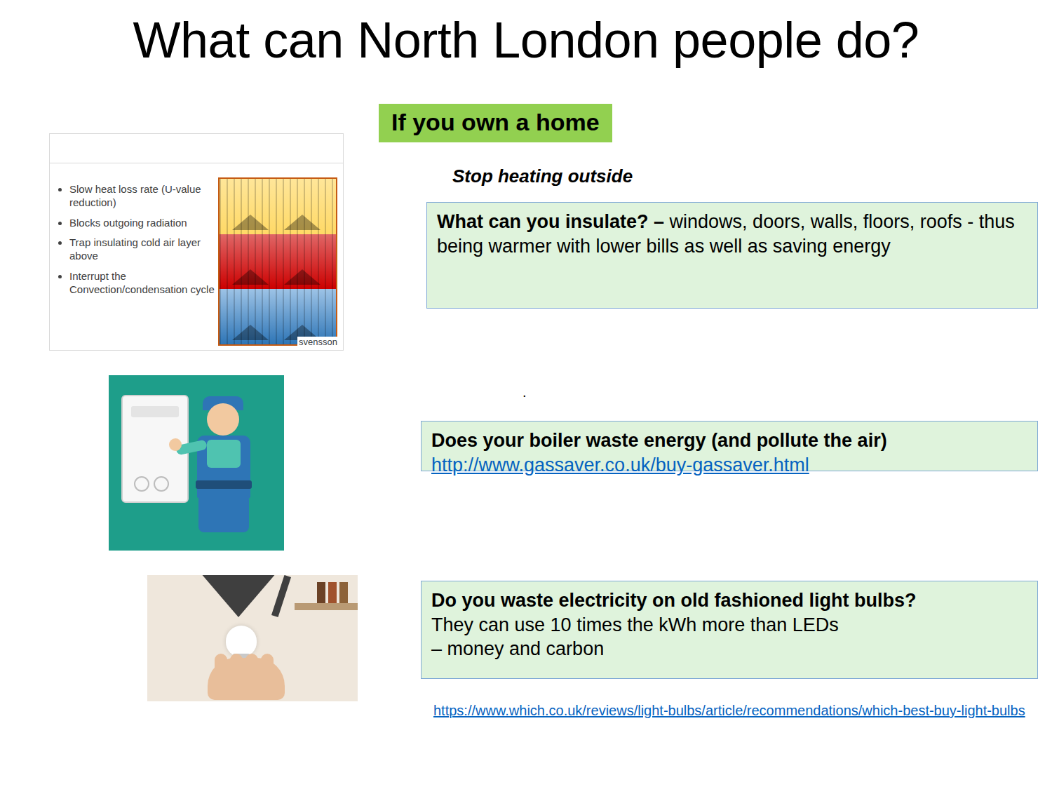What can North London people do?
If you own a home
Stop heating outside
Slow heat loss rate (U-value reduction)
Blocks outgoing radiation
Trap insulating cold air layer above
Interrupt the Convection/condensation cycle
svensson
What can you insulate? – windows, doors, walls, floors, roofs - thus being warmer with lower bills as well as saving energy
.
Does your boiler waste energy (and pollute the air)
http://www.gassaver.co.uk/buy-gassaver.html
Do you waste electricity on old fashioned light bulbs?
They can use 10 times the kWh more than LEDs
– money and carbon
https://www.which.co.uk/reviews/light-bulbs/article/recommendations/which-best-buy-light-bulbs